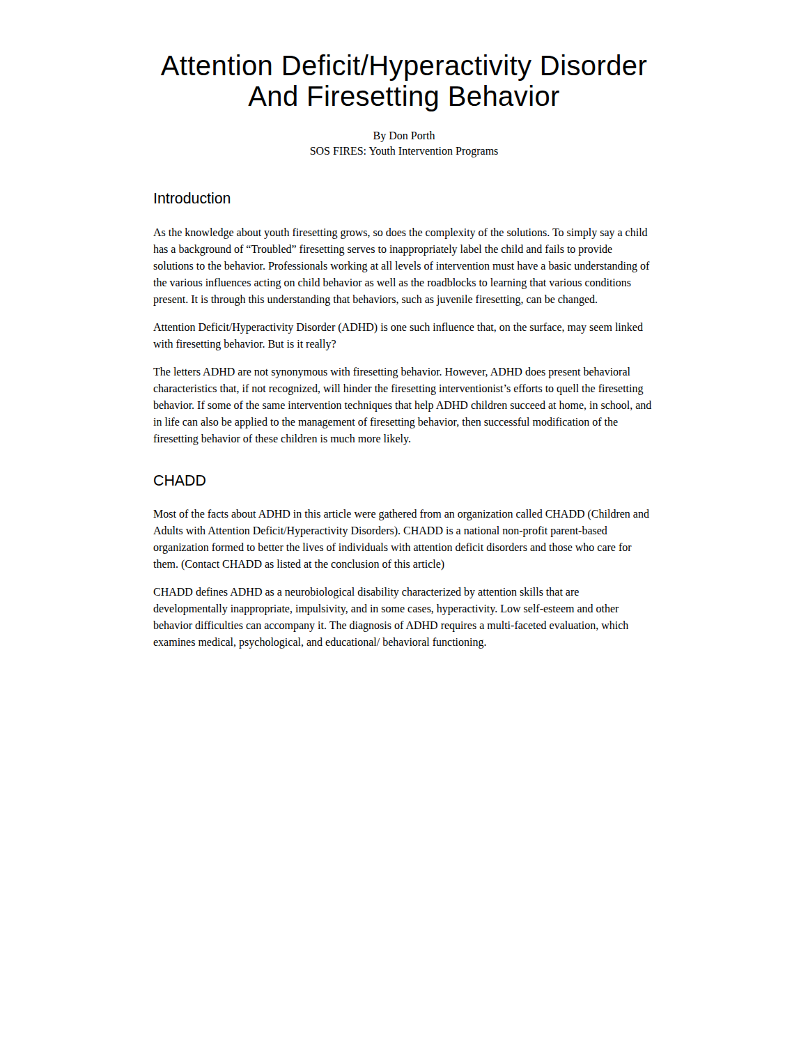Attention Deficit/Hyperactivity Disorder
And Firesetting Behavior
By Don Porth
SOS FIRES: Youth Intervention Programs
Introduction
As the knowledge about youth firesetting grows, so does the complexity of the solutions. To simply say a child has a background of “Troubled” firesetting serves to inappropriately label the child and fails to provide solutions to the behavior. Professionals working at all levels of intervention must have a basic understanding of the various influences acting on child behavior as well as the roadblocks to learning that various conditions present. It is through this understanding that behaviors, such as juvenile firesetting, can be changed.
Attention Deficit/Hyperactivity Disorder (ADHD) is one such influence that, on the surface, may seem linked with firesetting behavior. But is it really?
The letters ADHD are not synonymous with firesetting behavior. However, ADHD does present behavioral characteristics that, if not recognized, will hinder the firesetting interventionist’s efforts to quell the firesetting behavior. If some of the same intervention techniques that help ADHD children succeed at home, in school, and in life can also be applied to the management of firesetting behavior, then successful modification of the firesetting behavior of these children is much more likely.
CHADD
Most of the facts about ADHD in this article were gathered from an organization called CHADD (Children and Adults with Attention Deficit/Hyperactivity Disorders). CHADD is a national non-profit parent-based organization formed to better the lives of individuals with attention deficit disorders and those who care for them. (Contact CHADD as listed at the conclusion of this article)
CHADD defines ADHD as a neurobiological disability characterized by attention skills that are developmentally inappropriate, impulsivity, and in some cases, hyperactivity. Low self-esteem and other behavior difficulties can accompany it. The diagnosis of ADHD requires a multi-faceted evaluation, which examines medical, psychological, and educational/ behavioral functioning.